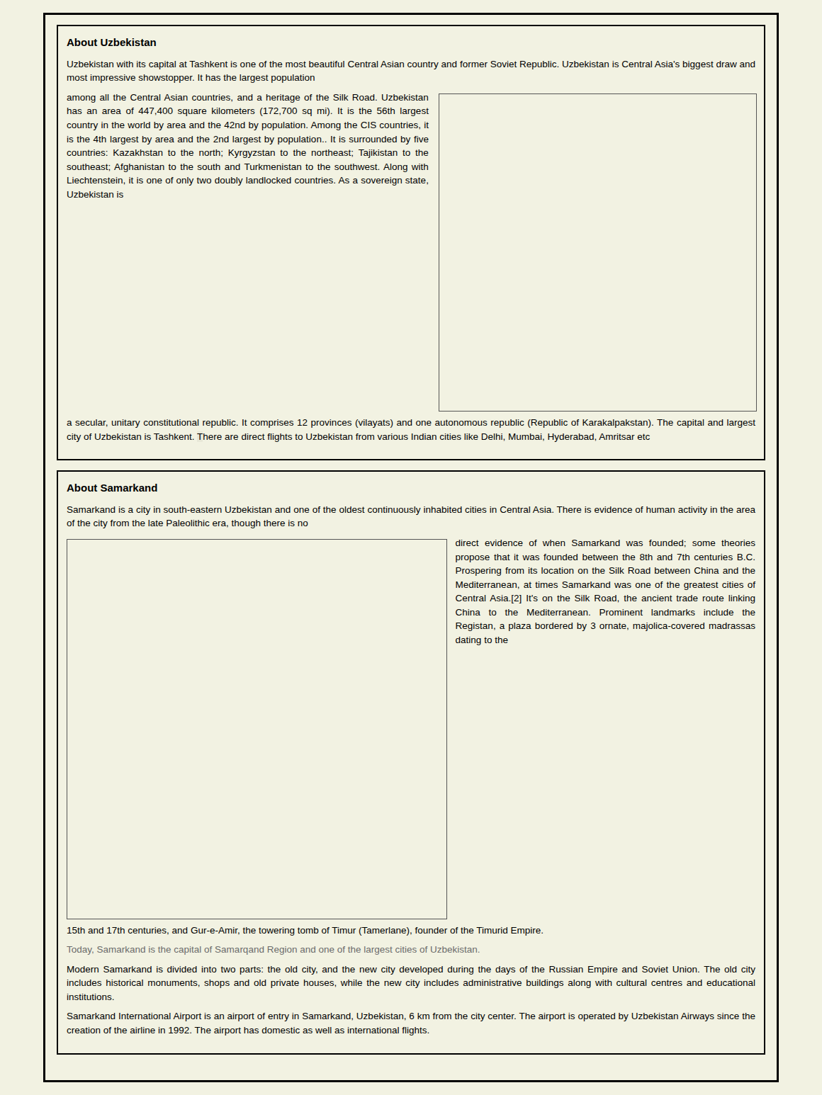About Uzbekistan
Uzbekistan with its capital at Tashkent is one of the most beautiful Central Asian country and former Soviet Republic. Uzbekistan is Central Asia's biggest draw and most impressive showstopper. It has the largest population
among all the Central Asian countries, and a heritage of the Silk Road. Uzbekistan has an area of 447,400 square kilometers (172,700 sq mi). It is the 56th largest country in the world by area and the 42nd by population. Among the CIS countries, it is the 4th largest by area and the 2nd largest by population.. It is surrounded by five countries: Kazakhstan to the north; Kyrgyzstan to the northeast; Tajikistan to the southeast; Afghanistan to the south and Turkmenistan to the southwest. Along with Liechtenstein, it is one of only two doubly landlocked countries. As a sovereign state, Uzbekistan is
a secular, unitary constitutional republic. It comprises 12 provinces (vilayats) and one autonomous republic (Republic of Karakalpakstan). The capital and largest city of Uzbekistan is Tashkent. There are direct flights to Uzbekistan from various Indian cities like Delhi, Mumbai, Hyderabad, Amritsar etc
About Samarkand
Samarkand is a city in south-eastern Uzbekistan and one of the oldest continuously inhabited cities in Central Asia. There is evidence of human activity in the area of the city from the late Paleolithic era, though there is no
direct evidence of when Samarkand was founded; some theories propose that it was founded between the 8th and 7th centuries B.C. Prospering from its location on the Silk Road between China and the Mediterranean, at times Samarkand was one of the greatest cities of Central Asia.[2] It's on the Silk Road, the ancient trade route linking China to the Mediterranean. Prominent landmarks include the Registan, a plaza bordered by 3 ornate, majolica-covered madrassas dating to the
15th and 17th centuries, and Gur-e-Amir, the towering tomb of Timur (Tamerlane), founder of the Timurid Empire.
Today, Samarkand is the capital of Samarqand Region and one of the largest cities of Uzbekistan.
Modern Samarkand is divided into two parts: the old city, and the new city developed during the days of the Russian Empire and Soviet Union. The old city includes historical monuments, shops and old private houses, while the new city includes administrative buildings along with cultural centres and educational institutions.
Samarkand International Airport is an airport of entry in Samarkand, Uzbekistan, 6 km from the city center. The airport is operated by Uzbekistan Airways since the creation of the airline in 1992. The airport has domestic as well as international flights.